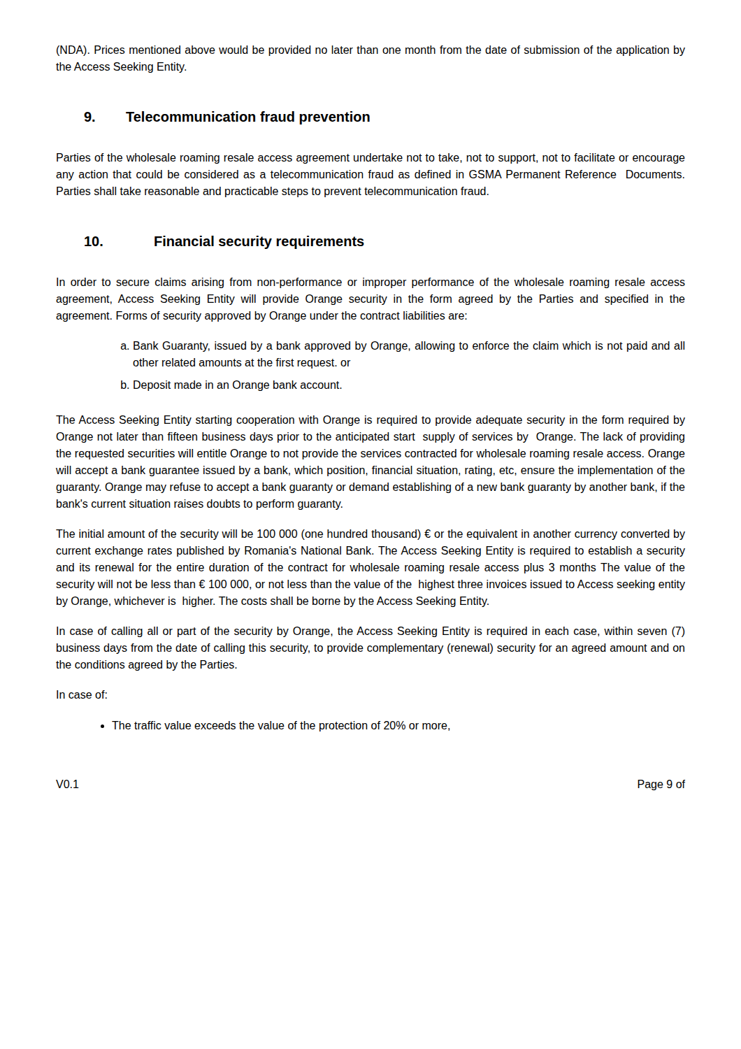(NDA). Prices mentioned above would be provided no later than one month from the date of submission of the application by the Access Seeking Entity.
9. Telecommunication fraud prevention
Parties of the wholesale roaming resale access agreement undertake not to take, not to support, not to facilitate or encourage any action that could be considered as a telecommunication fraud as defined in GSMA Permanent Reference Documents. Parties shall take reasonable and practicable steps to prevent telecommunication fraud.
10. Financial security requirements
In order to secure claims arising from non-performance or improper performance of the wholesale roaming resale access agreement, Access Seeking Entity will provide Orange security in the form agreed by the Parties and specified in the agreement. Forms of security approved by Orange under the contract liabilities are:
Bank Guaranty, issued by a bank approved by Orange, allowing to enforce the claim which is not paid and all other related amounts at the first request. or
Deposit made in an Orange bank account.
The Access Seeking Entity starting cooperation with Orange is required to provide adequate security in the form required by Orange not later than fifteen business days prior to the anticipated start supply of services by Orange. The lack of providing the requested securities will entitle Orange to not provide the services contracted for wholesale roaming resale access. Orange will accept a bank guarantee issued by a bank, which position, financial situation, rating, etc, ensure the implementation of the guaranty. Orange may refuse to accept a bank guaranty or demand establishing of a new bank guaranty by another bank, if the bank's current situation raises doubts to perform guaranty.
The initial amount of the security will be 100 000 (one hundred thousand) € or the equivalent in another currency converted by current exchange rates published by Romania's National Bank. The Access Seeking Entity is required to establish a security and its renewal for the entire duration of the contract for wholesale roaming resale access plus 3 months The value of the security will not be less than € 100 000, or not less than the value of the highest three invoices issued to Access seeking entity by Orange, whichever is higher. The costs shall be borne by the Access Seeking Entity.
In case of calling all or part of the security by Orange, the Access Seeking Entity is required in each case, within seven (7) business days from the date of calling this security, to provide complementary (renewal) security for an agreed amount and on the conditions agreed by the Parties.
In case of:
The traffic value exceeds the value of the protection of 20% or more,
V0.1 Page 9 of